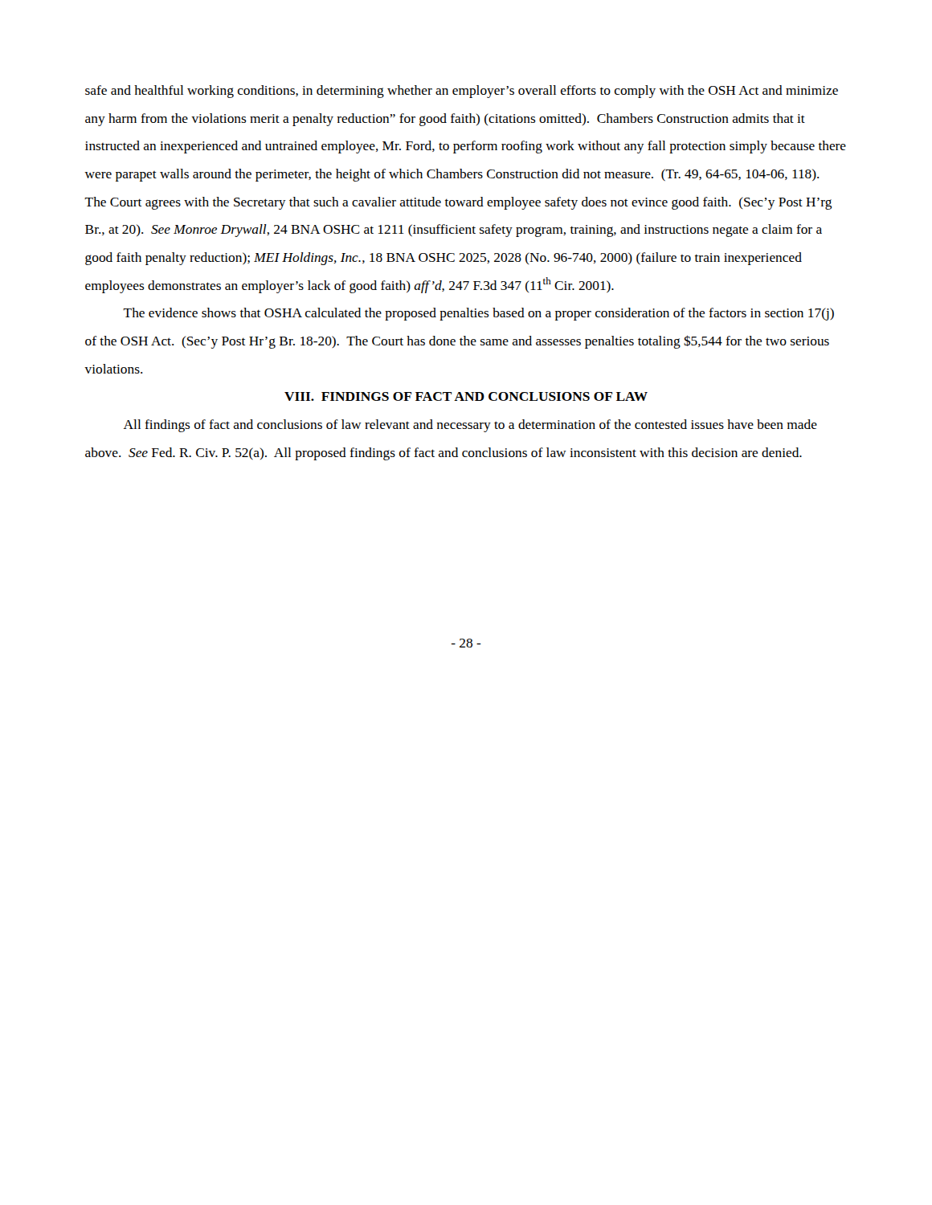safe and healthful working conditions, in determining whether an employer’s overall efforts to comply with the OSH Act and minimize any harm from the violations merit a penalty reduction” for good faith) (citations omitted). Chambers Construction admits that it instructed an inexperienced and untrained employee, Mr. Ford, to perform roofing work without any fall protection simply because there were parapet walls around the perimeter, the height of which Chambers Construction did not measure. (Tr. 49, 64-65, 104-06, 118). The Court agrees with the Secretary that such a cavalier attitude toward employee safety does not evince good faith. (Sec’y Post H’rg Br., at 20). See Monroe Drywall, 24 BNA OSHC at 1211 (insufficient safety program, training, and instructions negate a claim for a good faith penalty reduction); MEI Holdings, Inc., 18 BNA OSHC 2025, 2028 (No. 96-740, 2000) (failure to train inexperienced employees demonstrates an employer’s lack of good faith) aff’d, 247 F.3d 347 (11th Cir. 2001).
The evidence shows that OSHA calculated the proposed penalties based on a proper consideration of the factors in section 17(j) of the OSH Act. (Sec’y Post Hr’g Br. 18-20). The Court has done the same and assesses penalties totaling $5,544 for the two serious violations.
VIII. FINDINGS OF FACT AND CONCLUSIONS OF LAW
All findings of fact and conclusions of law relevant and necessary to a determination of the contested issues have been made above. See Fed. R. Civ. P. 52(a). All proposed findings of fact and conclusions of law inconsistent with this decision are denied.
- 28 -